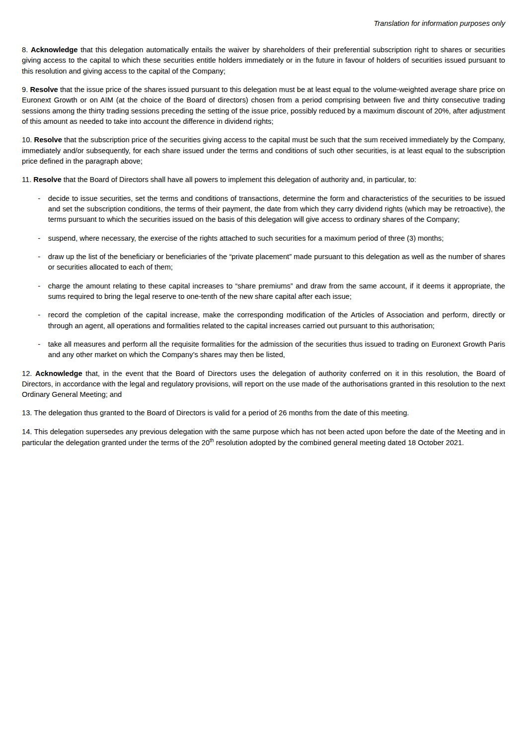Translation for information purposes only
8. Acknowledge that this delegation automatically entails the waiver by shareholders of their preferential subscription right to shares or securities giving access to the capital to which these securities entitle holders immediately or in the future in favour of holders of securities issued pursuant to this resolution and giving access to the capital of the Company;
9. Resolve that the issue price of the shares issued pursuant to this delegation must be at least equal to the volume-weighted average share price on Euronext Growth or on AIM (at the choice of the Board of directors) chosen from a period comprising between five and thirty consecutive trading sessions among the thirty trading sessions preceding the setting of the issue price, possibly reduced by a maximum discount of 20%, after adjustment of this amount as needed to take into account the difference in dividend rights;
10. Resolve that the subscription price of the securities giving access to the capital must be such that the sum received immediately by the Company, immediately and/or subsequently, for each share issued under the terms and conditions of such other securities, is at least equal to the subscription price defined in the paragraph above;
11. Resolve that the Board of Directors shall have all powers to implement this delegation of authority and, in particular, to:
decide to issue securities, set the terms and conditions of transactions, determine the form and characteristics of the securities to be issued and set the subscription conditions, the terms of their payment, the date from which they carry dividend rights (which may be retroactive), the terms pursuant to which the securities issued on the basis of this delegation will give access to ordinary shares of the Company;
suspend, where necessary, the exercise of the rights attached to such securities for a maximum period of three (3) months;
draw up the list of the beneficiary or beneficiaries of the “private placement” made pursuant to this delegation as well as the number of shares or securities allocated to each of them;
charge the amount relating to these capital increases to “share premiums” and draw from the same account, if it deems it appropriate, the sums required to bring the legal reserve to one-tenth of the new share capital after each issue;
record the completion of the capital increase, make the corresponding modification of the Articles of Association and perform, directly or through an agent, all operations and formalities related to the capital increases carried out pursuant to this authorisation;
take all measures and perform all the requisite formalities for the admission of the securities thus issued to trading on Euronext Growth Paris and any other market on which the Company’s shares may then be listed,
12. Acknowledge that, in the event that the Board of Directors uses the delegation of authority conferred on it in this resolution, the Board of Directors, in accordance with the legal and regulatory provisions, will report on the use made of the authorisations granted in this resolution to the next Ordinary General Meeting; and
13. The delegation thus granted to the Board of Directors is valid for a period of 26 months from the date of this meeting.
14. This delegation supersedes any previous delegation with the same purpose which has not been acted upon before the date of the Meeting and in particular the delegation granted under the terms of the 20th resolution adopted by the combined general meeting dated 18 October 2021.